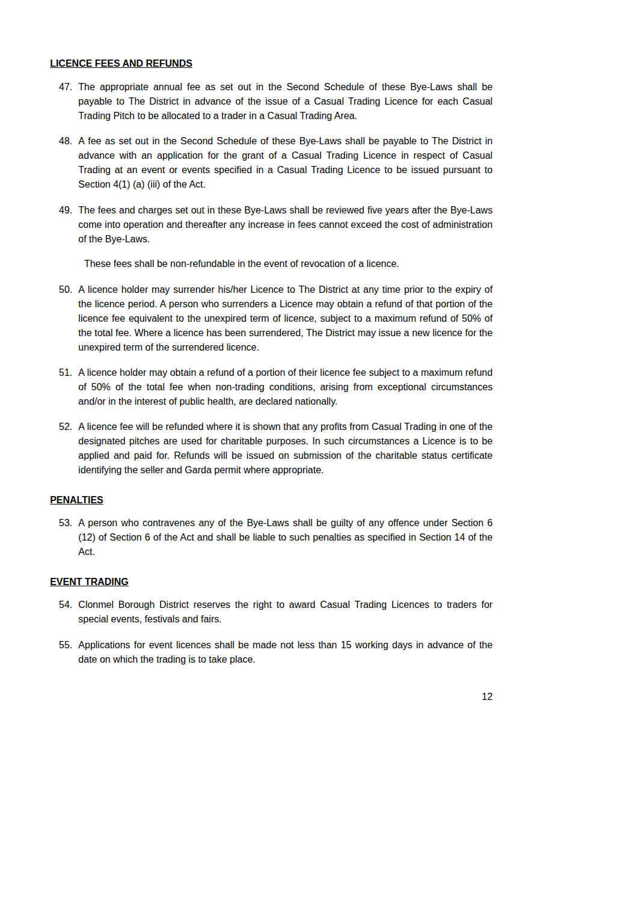LICENCE FEES AND REFUNDS
The appropriate annual fee as set out in the Second Schedule of these Bye-Laws shall be payable to The District in advance of the issue of a Casual Trading Licence for each Casual Trading Pitch to be allocated to a trader in a Casual Trading Area.
A fee as set out in the Second Schedule of these Bye-Laws shall be payable to The District in advance with an application for the grant of a Casual Trading Licence in respect of Casual Trading at an event or events specified in a Casual Trading Licence to be issued pursuant to Section 4(1) (a) (iii) of the Act.
The fees and charges set out in these Bye-Laws shall be reviewed five years after the Bye-Laws come into operation and thereafter any increase in fees cannot exceed the cost of administration of the Bye-Laws.
These fees shall be non-refundable in the event of revocation of a licence.
A licence holder may surrender his/her Licence to The District at any time prior to the expiry of the licence period. A person who surrenders a Licence may obtain a refund of that portion of the licence fee equivalent to the unexpired term of licence, subject to a maximum refund of 50% of the total fee. Where a licence has been surrendered, The District may issue a new licence for the unexpired term of the surrendered licence.
A licence holder may obtain a refund of a portion of their licence fee subject to a maximum refund of 50% of the total fee when non-trading conditions, arising from exceptional circumstances and/or in the interest of public health, are declared nationally.
A licence fee will be refunded where it is shown that any profits from Casual Trading in one of the designated pitches are used for charitable purposes. In such circumstances a Licence is to be applied and paid for. Refunds will be issued on submission of the charitable status certificate identifying the seller and Garda permit where appropriate.
PENALTIES
A person who contravenes any of the Bye-Laws shall be guilty of any offence under Section 6 (12) of Section 6 of the Act and shall be liable to such penalties as specified in Section 14 of the Act.
EVENT TRADING
Clonmel Borough District reserves the right to award Casual Trading Licences to traders for special events, festivals and fairs.
Applications for event licences shall be made not less than 15 working days in advance of the date on which the trading is to take place.
12